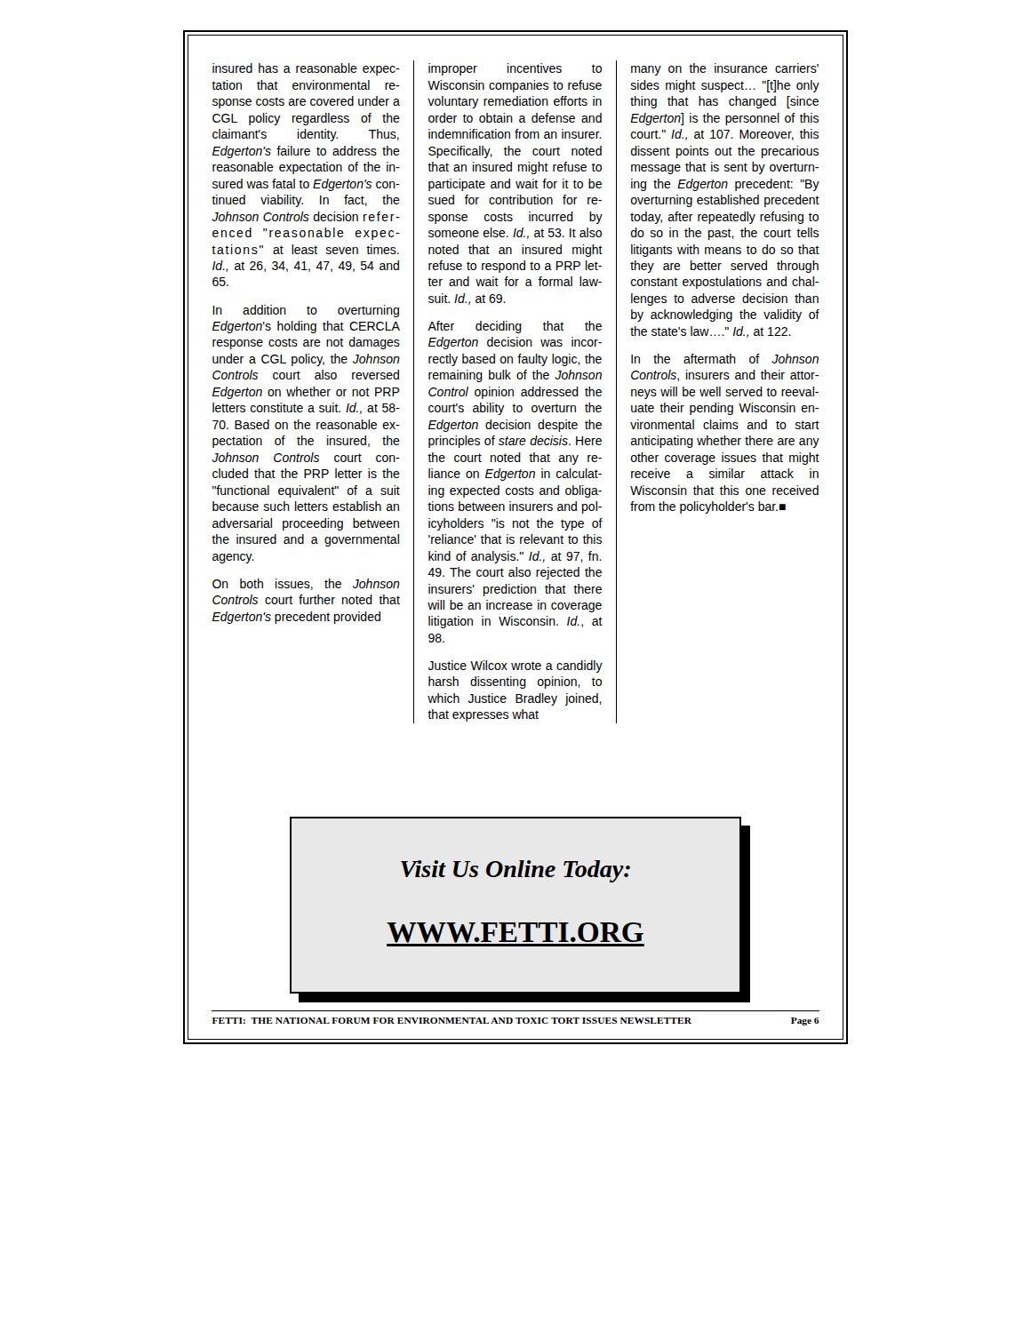insured has a reasonable expectation that environmental response costs are covered under a CGL policy regardless of the claimant's identity. Thus, Edgerton's failure to address the reasonable expectation of the insured was fatal to Edgerton's continued viability. In fact, the Johnson Controls decision referenced "reasonable expectations" at least seven times. Id., at 26, 34, 41, 47, 49, 54 and 65.
In addition to overturning Edgerton's holding that CERCLA response costs are not damages under a CGL policy, the Johnson Controls court also reversed Edgerton on whether or not PRP letters constitute a suit. Id., at 58-70. Based on the reasonable expectation of the insured, the Johnson Controls court concluded that the PRP letter is the "functional equivalent" of a suit because such letters establish an adversarial proceeding between the insured and a governmental agency.
On both issues, the Johnson Controls court further noted that Edgerton's precedent provided
improper incentives to Wisconsin companies to refuse voluntary remediation efforts in order to obtain a defense and indemnification from an insurer. Specifically, the court noted that an insured might refuse to participate and wait for it to be sued for contribution for response costs incurred by someone else. Id., at 53. It also noted that an insured might refuse to respond to a PRP letter and wait for a formal lawsuit. Id., at 69.
After deciding that the Edgerton decision was incorrectly based on faulty logic, the remaining bulk of the Johnson Control opinion addressed the court's ability to overturn the Edgerton decision despite the principles of stare decisis. Here the court noted that any reliance on Edgerton in calculating expected costs and obligations between insurers and policyholders "is not the type of 'reliance' that is relevant to this kind of analysis." Id., at 97, fn. 49. The court also rejected the insurers' prediction that there will be an increase in coverage litigation in Wisconsin. Id., at 98.
Justice Wilcox wrote a candidly harsh dissenting opinion, to which Justice Bradley joined, that expresses what
many on the insurance carriers' sides might suspect… "[t]he only thing that has changed [since Edgerton] is the personnel of this court." Id., at 107. Moreover, this dissent points out the precarious message that is sent by overturning the Edgerton precedent: "By overturning established precedent today, after repeatedly refusing to do so in the past, the court tells litigants with means to do so that they are better served through constant expostulations and challenges to adverse decision than by acknowledging the validity of the state's law…." Id., at 122.
In the aftermath of Johnson Controls, insurers and their attorneys will be well served to reevaluate their pending Wisconsin environmental claims and to start anticipating whether there are any other coverage issues that might receive a similar attack in Wisconsin that this one received from the policyholder's bar.■
Visit Us Online Today:
WWW.FETTI.ORG
FETTI: THE NATIONAL FORUM FOR ENVIRONMENTAL AND TOXIC TORT ISSUES NEWSLETTER Page 6